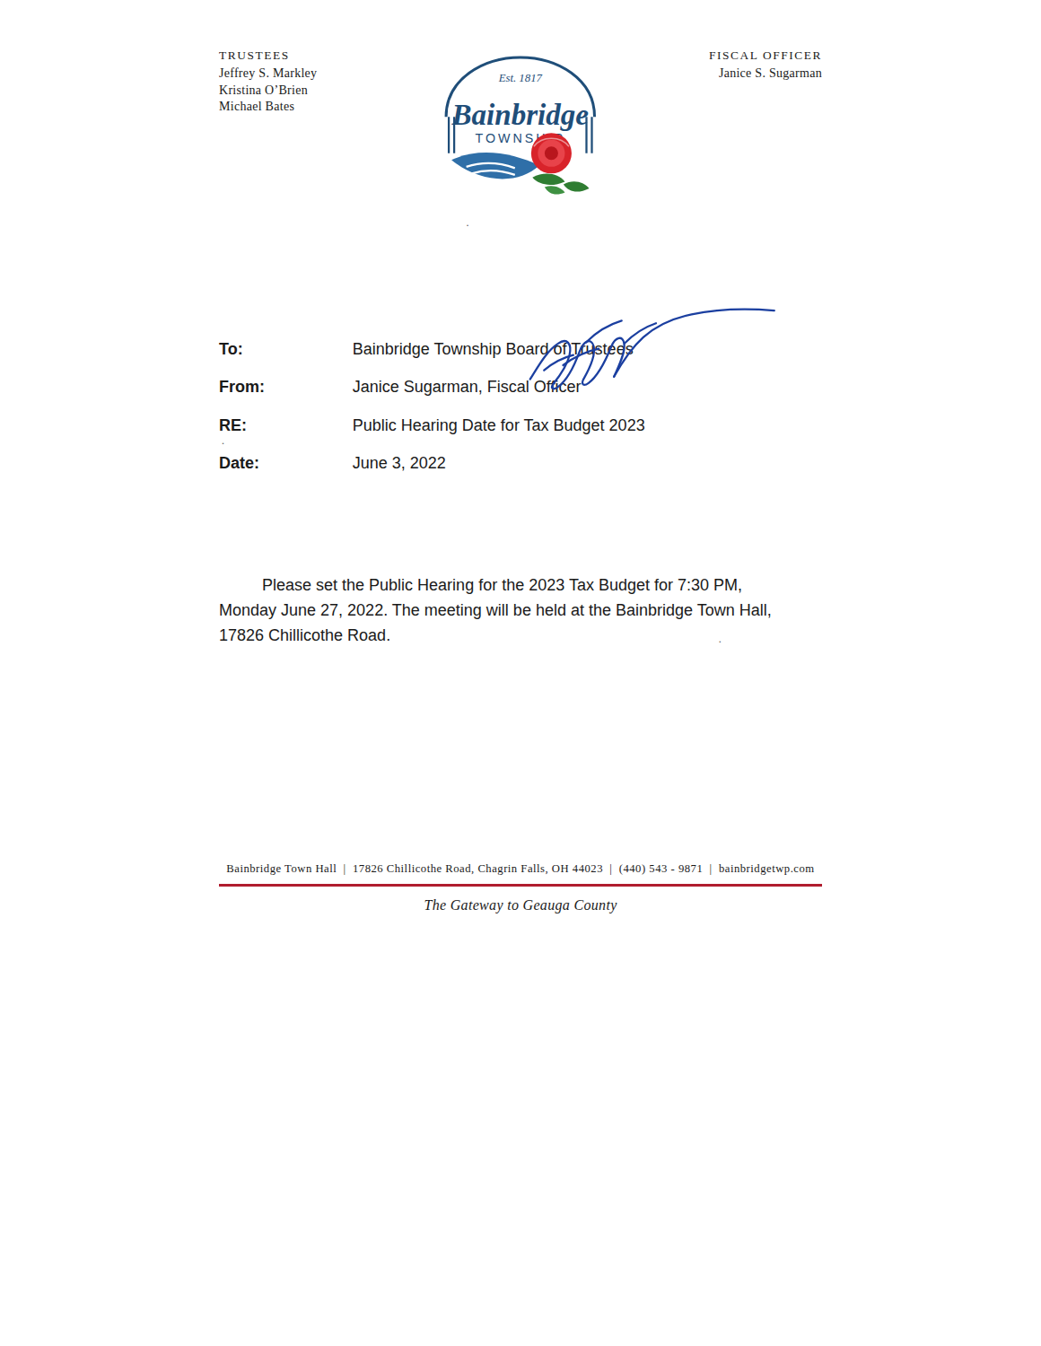TRUSTEES
Jeffrey S. Markley
Kristina O’Brien
Michael Bates
Est. 1817 Bainbridge TOWNSHIP
FISCAL OFFICER
Janice S. Sugarman
. . .
| To: | Bainbridge Township Board of Trustees |
| From: | Janice Sugarman, Fiscal Officer |
| RE: | Public Hearing Date for Tax Budget 2023 |
| Date: | June 3, 2022 |
Please set the Public Hearing for the 2023 Tax Budget for 7:30 PM, Monday June 27, 2022. The meeting will be held at the Bainbridge Town Hall, 17826 Chillicothe Road.
Bainbridge Town Hall | 17826 Chillicothe Road, Chagrin Falls, OH 44023 | (440) 543 - 9871 | bainbridgetwp.com
The Gateway to Geauga County